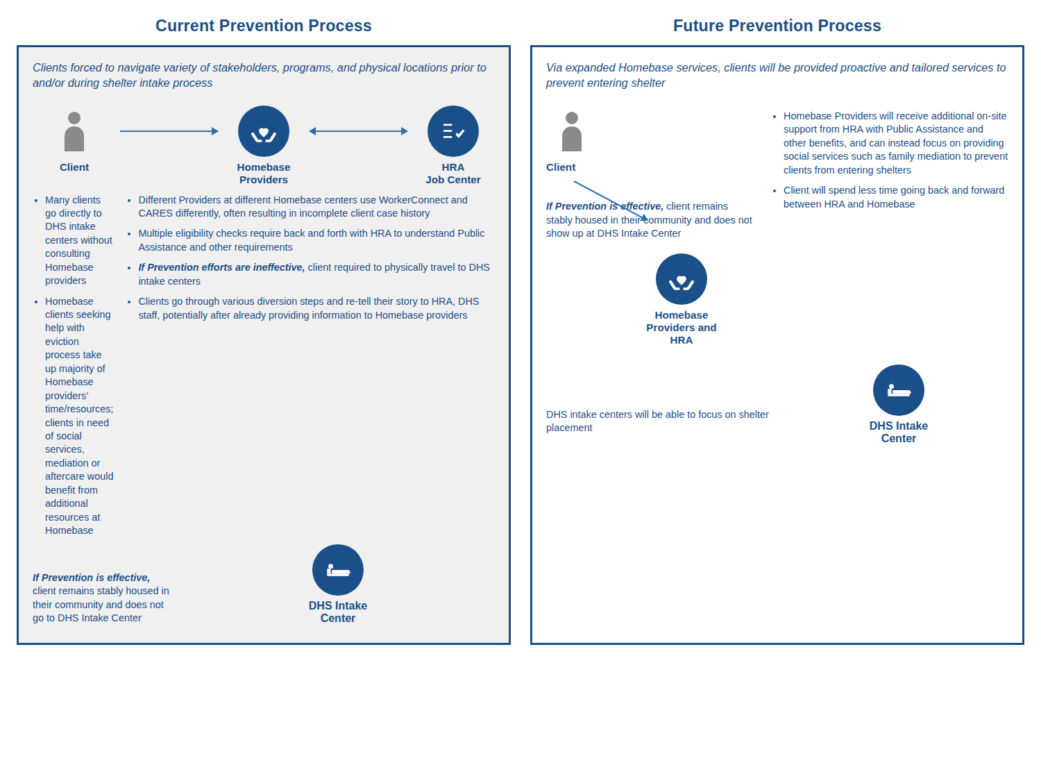Current Prevention Process
Clients forced to navigate variety of stakeholders, programs, and physical locations prior to and/or during shelter intake process
Client
Homebase
Providers
HRA
Job Center
Many clients go directly to DHS intake centers without consulting Homebase providers
Homebase clients seeking help with eviction process take up majority of Homebase providers’ time/resources; clients in need of social services, mediation or aftercare would benefit from additional resources at Homebase
Different Providers at different Homebase centers use WorkerConnect and CARES differently, often resulting in incomplete client case history
Multiple eligibility checks require back and forth with HRA to understand Public Assistance and other requirements
If Prevention efforts are ineffective, client required to physically travel to DHS intake centers
Clients go through various diversion steps and re-tell their story to HRA, DHS staff, potentially after already providing information to Homebase providers
If Prevention is effective, client remains stably housed in their community and does not go to DHS Intake Center
DHS Intake
Center
Future Prevention Process
Via expanded Homebase services, clients will be provided proactive and tailored services to prevent entering shelter
Client
If Prevention is effective, client remains stably housed in their community and does not show up at DHS Intake Center
Homebase
Providers and
HRA
Homebase Providers will receive additional on-site support from HRA with Public Assistance and other benefits, and can instead focus on providing social services such as family mediation to prevent clients from entering shelters
Client will spend less time going back and forward between HRA and Homebase
DHS intake centers will be able to focus on shelter placement
DHS Intake
Center